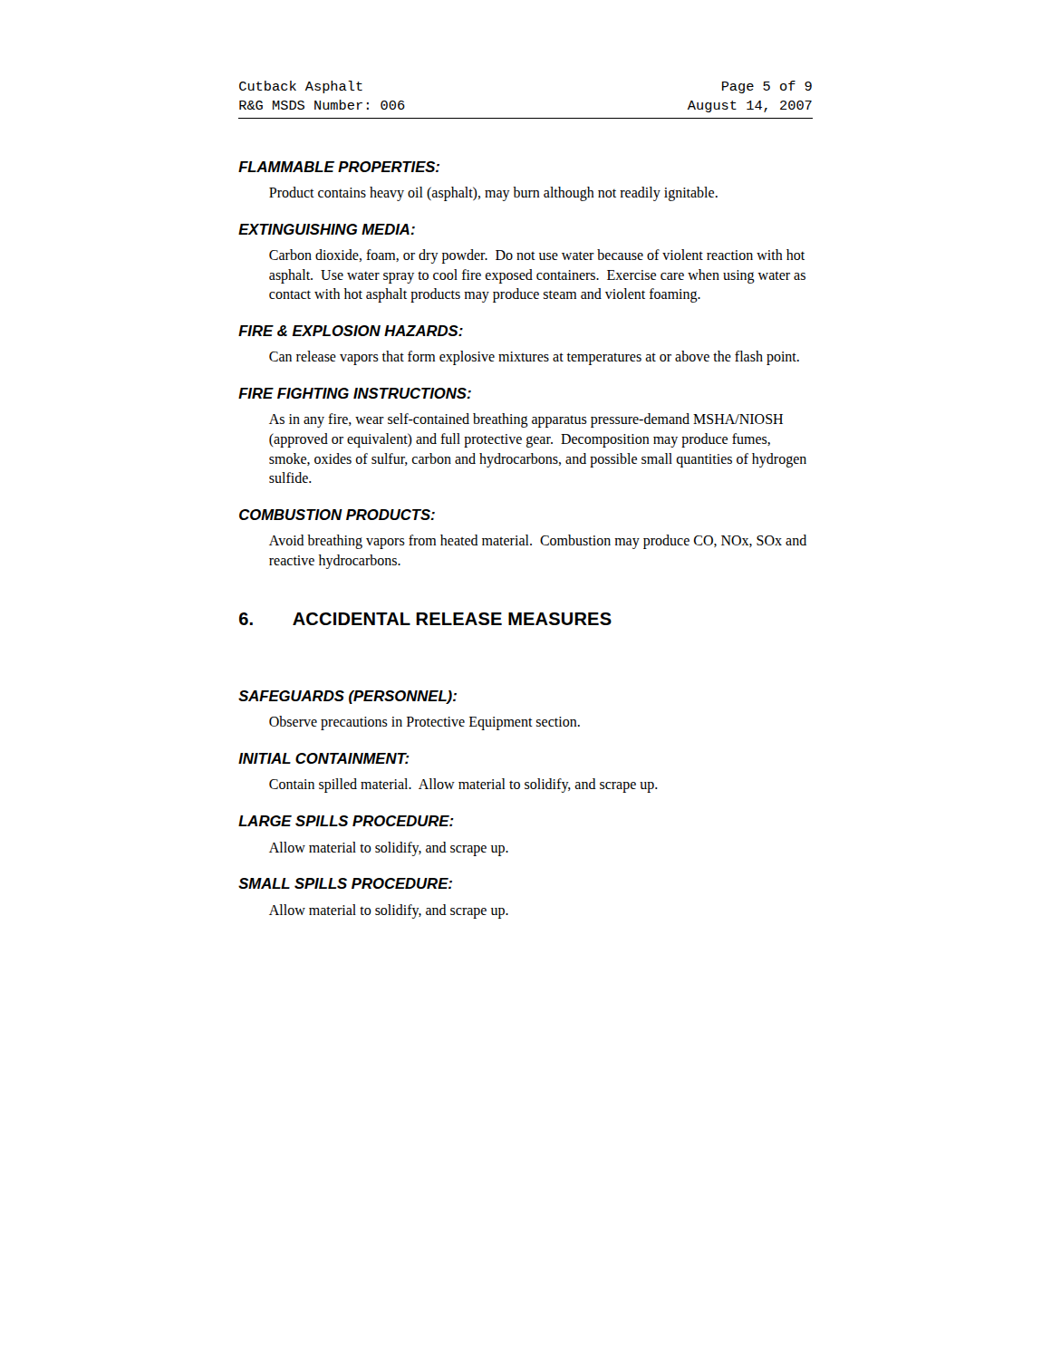Cutback Asphalt Page 5 of 9
R&G MSDS Number: 006 August 14, 2007
FLAMMABLE PROPERTIES:
Product contains heavy oil (asphalt), may burn although not readily ignitable.
EXTINGUISHING MEDIA:
Carbon dioxide, foam, or dry powder. Do not use water because of violent reaction with hot asphalt. Use water spray to cool fire exposed containers. Exercise care when using water as contact with hot asphalt products may produce steam and violent foaming.
FIRE & EXPLOSION HAZARDS:
Can release vapors that form explosive mixtures at temperatures at or above the flash point.
FIRE FIGHTING INSTRUCTIONS:
As in any fire, wear self-contained breathing apparatus pressure-demand MSHA/NIOSH (approved or equivalent) and full protective gear. Decomposition may produce fumes, smoke, oxides of sulfur, carbon and hydrocarbons, and possible small quantities of hydrogen sulfide.
COMBUSTION PRODUCTS:
Avoid breathing vapors from heated material. Combustion may produce CO, NOx, SOx and reactive hydrocarbons.
6. ACCIDENTAL RELEASE MEASURES
SAFEGUARDS (PERSONNEL):
Observe precautions in Protective Equipment section.
INITIAL CONTAINMENT:
Contain spilled material. Allow material to solidify, and scrape up.
LARGE SPILLS PROCEDURE:
Allow material to solidify, and scrape up.
SMALL SPILLS PROCEDURE:
Allow material to solidify, and scrape up.